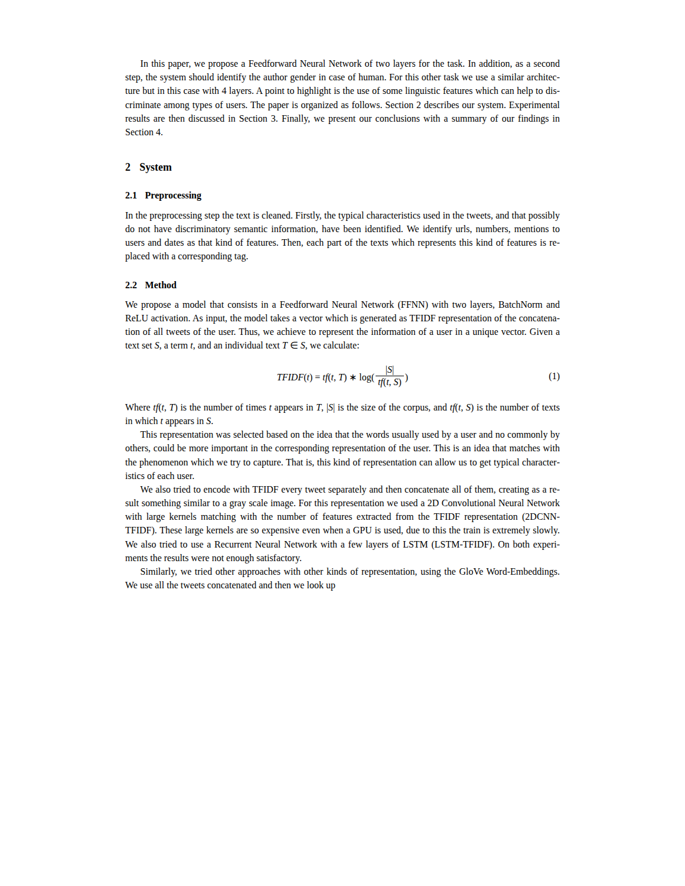In this paper, we propose a Feedforward Neural Network of two layers for the task. In addition, as a second step, the system should identify the author gender in case of human. For this other task we use a similar architecture but in this case with 4 layers. A point to highlight is the use of some linguistic features which can help to discriminate among types of users. The paper is organized as follows. Section 2 describes our system. Experimental results are then discussed in Section 3. Finally, we present our conclusions with a summary of our findings in Section 4.
2 System
2.1 Preprocessing
In the preprocessing step the text is cleaned. Firstly, the typical characteristics used in the tweets, and that possibly do not have discriminatory semantic information, have been identified. We identify urls, numbers, mentions to users and dates as that kind of features. Then, each part of the texts which represents this kind of features is replaced with a corresponding tag.
2.2 Method
We propose a model that consists in a Feedforward Neural Network (FFNN) with two layers, BatchNorm and ReLU activation. As input, the model takes a vector which is generated as TFIDF representation of the concatenation of all tweets of the user. Thus, we achieve to represent the information of a user in a unique vector. Given a text set S, a term t, and an individual text T ∈ S, we calculate:
TFIDF(t) = tf(t, T) ∗ log(|S|tf(t, S)) (1)
Where tf(t, T) is the number of times t appears in T, |S| is the size of the corpus, and tf(t, S) is the number of texts in which t appears in S.
This representation was selected based on the idea that the words usually used by a user and no commonly by others, could be more important in the corresponding representation of the user. This is an idea that matches with the phenomenon which we try to capture. That is, this kind of representation can allow us to get typical characteristics of each user.
We also tried to encode with TFIDF every tweet separately and then concatenate all of them, creating as a result something similar to a gray scale image. For this representation we used a 2D Convolutional Neural Network with large kernels matching with the number of features extracted from the TFIDF representation (2DCNN-TFIDF). These large kernels are so expensive even when a GPU is used, due to this the train is extremely slowly. We also tried to use a Recurrent Neural Network with a few layers of LSTM (LSTM-TFIDF). On both experiments the results were not enough satisfactory.
Similarly, we tried other approaches with other kinds of representation, using the GloVe Word-Embeddings. We use all the tweets concatenated and then we look up